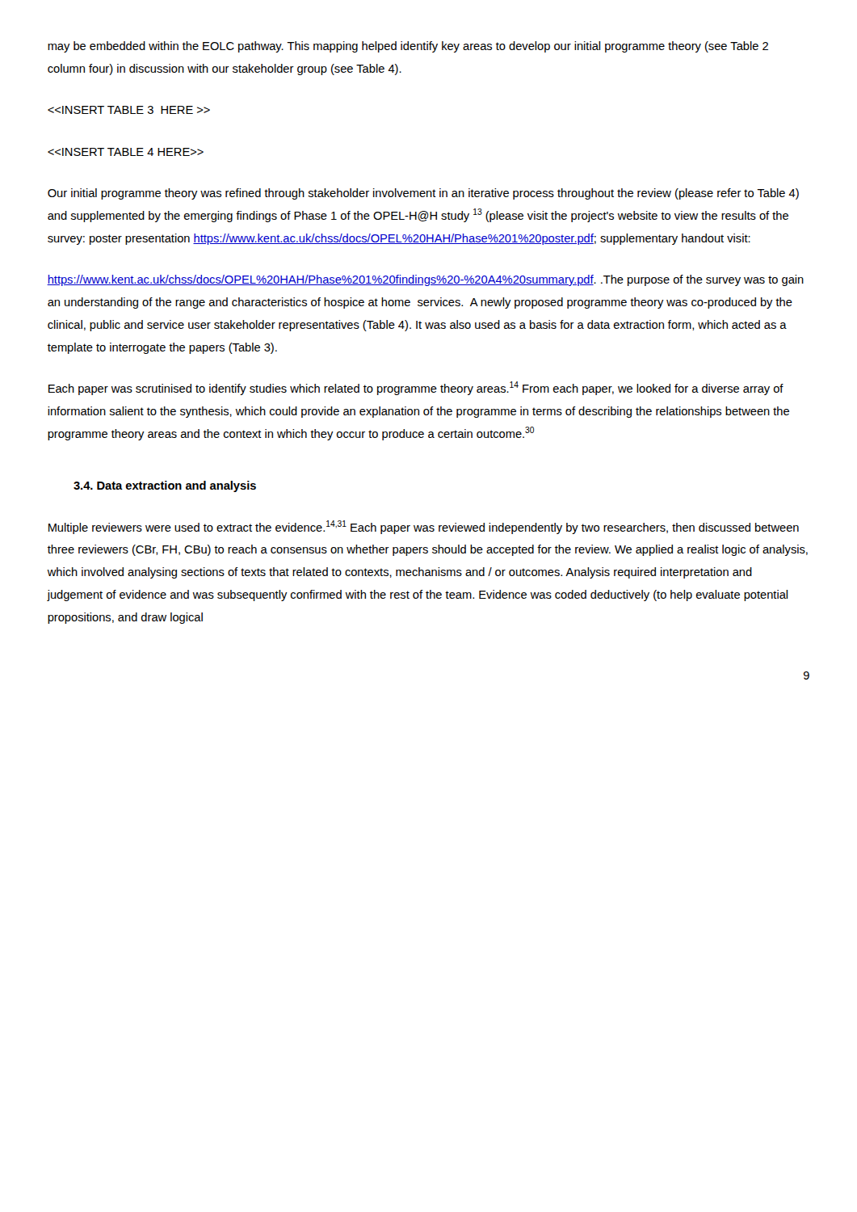may be embedded within the EOLC pathway. This mapping helped identify key areas to develop our initial programme theory (see Table 2 column four) in discussion with our stakeholder group (see Table 4).
<<INSERT TABLE 3 HERE >>
<<INSERT TABLE 4 HERE>>
Our initial programme theory was refined through stakeholder involvement in an iterative process throughout the review (please refer to Table 4) and supplemented by the emerging findings of Phase 1 of the OPEL-H@H study 13 (please visit the project's website to view the results of the survey: poster presentation https://www.kent.ac.uk/chss/docs/OPEL%20HAH/Phase%201%20poster.pdf; supplementary handout visit:
https://www.kent.ac.uk/chss/docs/OPEL%20HAH/Phase%201%20findings%20-%20A4%20summary.pdf. .The purpose of the survey was to gain an understanding of the range and characteristics of hospice at home services. A newly proposed programme theory was co-produced by the clinical, public and service user stakeholder representatives (Table 4). It was also used as a basis for a data extraction form, which acted as a template to interrogate the papers (Table 3).
Each paper was scrutinised to identify studies which related to programme theory areas.14 From each paper, we looked for a diverse array of information salient to the synthesis, which could provide an explanation of the programme in terms of describing the relationships between the programme theory areas and the context in which they occur to produce a certain outcome.30
3.4. Data extraction and analysis
Multiple reviewers were used to extract the evidence.14,31 Each paper was reviewed independently by two researchers, then discussed between three reviewers (CBr, FH, CBu) to reach a consensus on whether papers should be accepted for the review. We applied a realist logic of analysis, which involved analysing sections of texts that related to contexts, mechanisms and / or outcomes. Analysis required interpretation and judgement of evidence and was subsequently confirmed with the rest of the team. Evidence was coded deductively (to help evaluate potential propositions, and draw logical
9